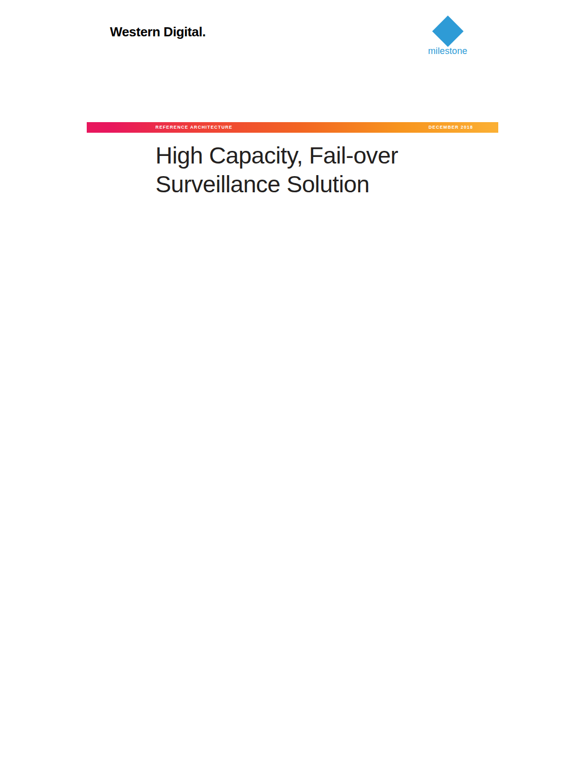Western Digital.
milestone
REFERENCE ARCHITECTURE DECEMBER 2018
High Capacity, Fail-over Surveillance Solution